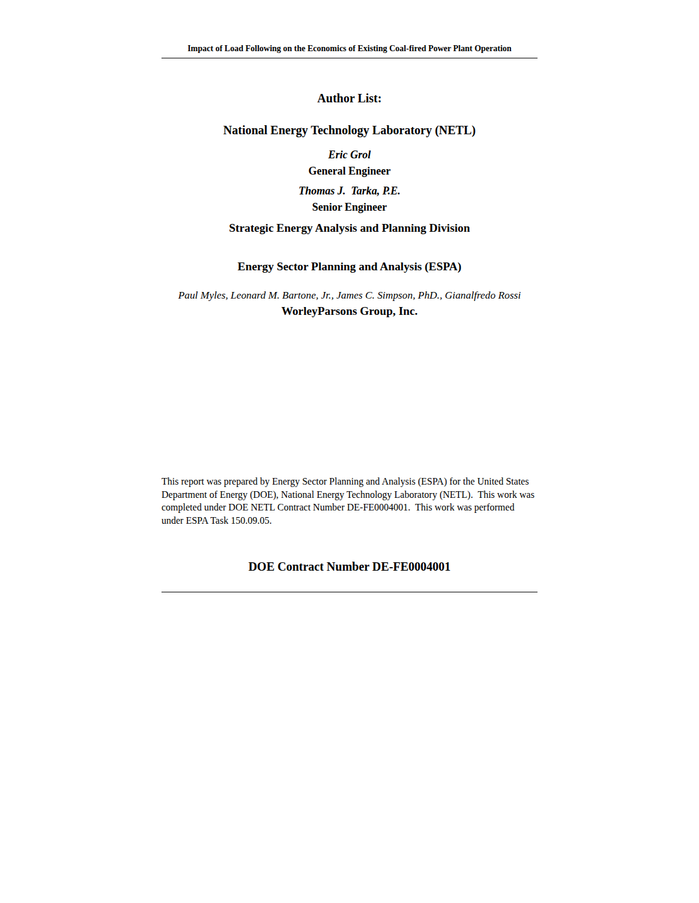Impact of Load Following on the Economics of Existing Coal-fired Power Plant Operation
Author List:
National Energy Technology Laboratory (NETL)
Eric Grol
General Engineer
Thomas J. Tarka, P.E.
Senior Engineer
Strategic Energy Analysis and Planning Division
Energy Sector Planning and Analysis (ESPA)
Paul Myles, Leonard M. Bartone, Jr., James C. Simpson, PhD., Gianalfredo Rossi
WorleyParsons Group, Inc.
This report was prepared by Energy Sector Planning and Analysis (ESPA) for the United States Department of Energy (DOE), National Energy Technology Laboratory (NETL). This work was completed under DOE NETL Contract Number DE-FE0004001. This work was performed under ESPA Task 150.09.05.
DOE Contract Number DE-FE0004001